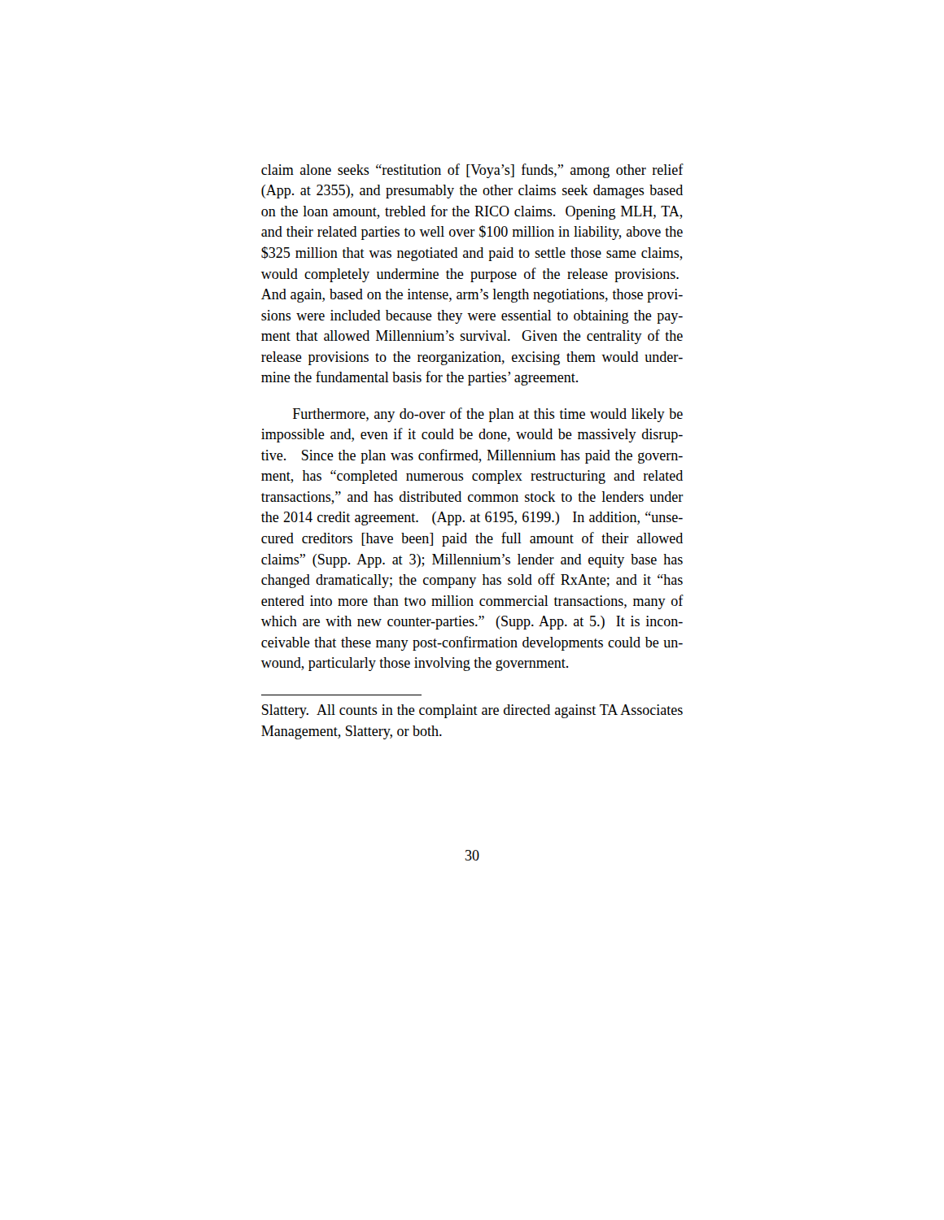claim alone seeks “restitution of [Voya’s] funds,” among other relief (App. at 2355), and presumably the other claims seek damages based on the loan amount, trebled for the RICO claims. Opening MLH, TA, and their related parties to well over $100 million in liability, above the $325 million that was negotiated and paid to settle those same claims, would completely undermine the purpose of the release provisions. And again, based on the intense, arm’s length negotiations, those provisions were included because they were essential to obtaining the payment that allowed Millennium’s survival. Given the centrality of the release provisions to the reorganization, excising them would undermine the fundamental basis for the parties’ agreement.
Furthermore, any do-over of the plan at this time would likely be impossible and, even if it could be done, would be massively disruptive. Since the plan was confirmed, Millennium has paid the government, has “completed numerous complex restructuring and related transactions,” and has distributed common stock to the lenders under the 2014 credit agreement. (App. at 6195, 6199.) In addition, “unsecured creditors [have been] paid the full amount of their allowed claims” (Supp. App. at 3); Millennium’s lender and equity base has changed dramatically; the company has sold off RxAnte; and it “has entered into more than two million commercial transactions, many of which are with new counter-parties.” (Supp. App. at 5.) It is inconceivable that these many post-confirmation developments could be unwound, particularly those involving the government.
Slattery. All counts in the complaint are directed against TA Associates Management, Slattery, or both.
30